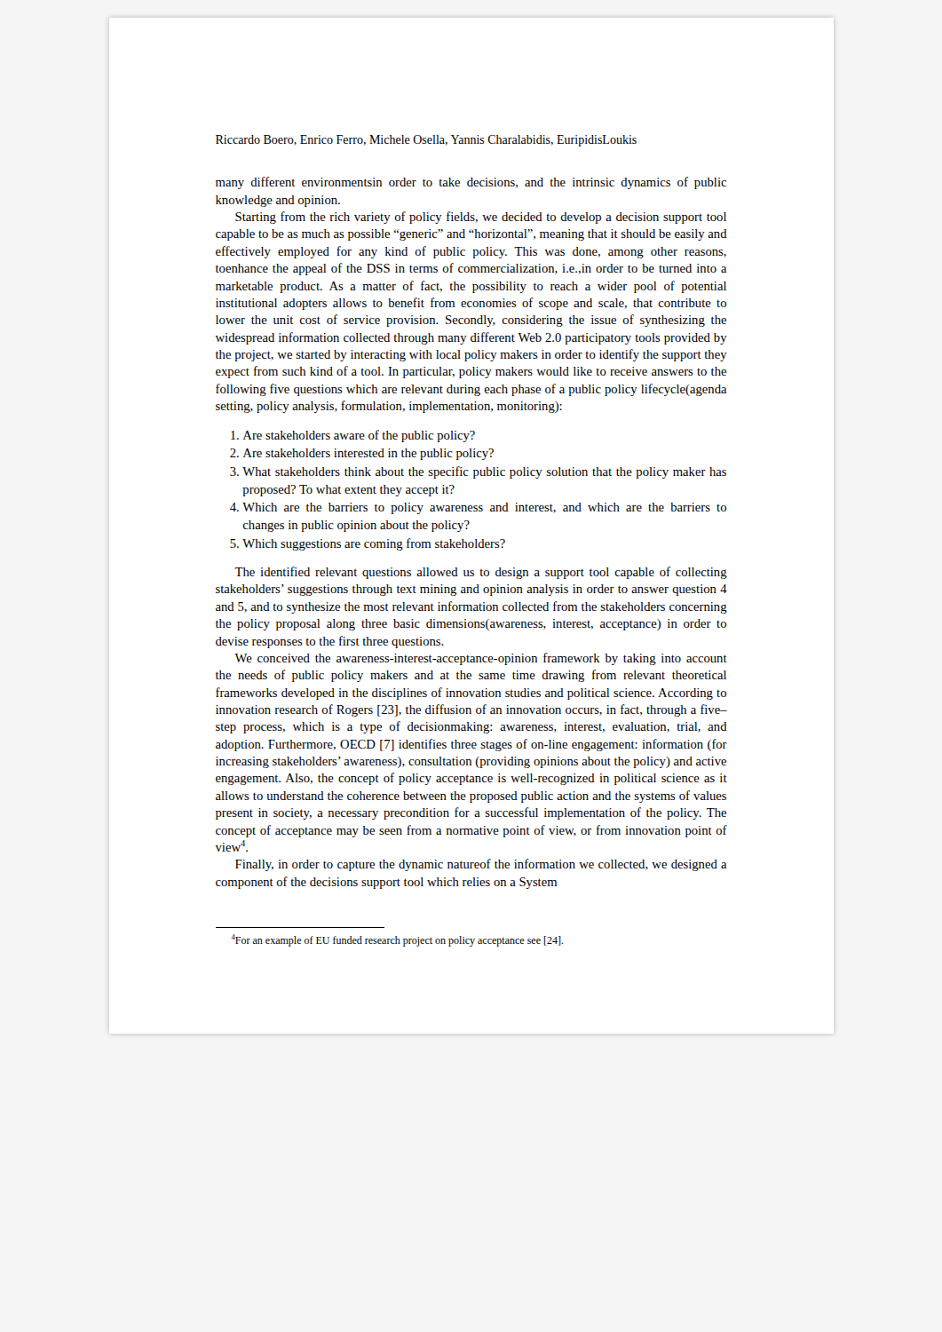Riccardo Boero, Enrico Ferro, Michele Osella, Yannis Charalabidis, EuripidisLoukis
many different environmentsin order to take decisions, and the intrinsic dynamics of public knowledge and opinion.
Starting from the rich variety of policy fields, we decided to develop a decision support tool capable to be as much as possible “generic” and “horizontal”, meaning that it should be easily and effectively employed for any kind of public policy. This was done, among other reasons, toenhance the appeal of the DSS in terms of commercialization, i.e.,in order to be turned into a marketable product. As a matter of fact, the possibility to reach a wider pool of potential institutional adopters allows to benefit from economies of scope and scale, that contribute to lower the unit cost of service provision. Secondly, considering the issue of synthesizing the widespread information collected through many different Web 2.0 participatory tools provided by the project, we started by interacting with local policy makers in order to identify the support they expect from such kind of a tool. In particular, policy makers would like to receive answers to the following five questions which are relevant during each phase of a public policy lifecycle(agenda setting, policy analysis, formulation, implementation, monitoring):
Are stakeholders aware of the public policy?
Are stakeholders interested in the public policy?
What stakeholders think about the specific public policy solution that the policy maker has proposed? To what extent they accept it?
Which are the barriers to policy awareness and interest, and which are the barriers to changes in public opinion about the policy?
Which suggestions are coming from stakeholders?
The identified relevant questions allowed us to design a support tool capable of collecting stakeholders’ suggestions through text mining and opinion analysis in order to answer question 4 and 5, and to synthesize the most relevant information collected from the stakeholders concerning the policy proposal along three basic dimensions(awareness, interest, acceptance) in order to devise responses to the first three questions.
We conceived the awareness-interest-acceptance-opinion framework by taking into account the needs of public policy makers and at the same time drawing from relevant theoretical frameworks developed in the disciplines of innovation studies and political science. According to innovation research of Rogers [23], the diffusion of an innovation occurs, in fact, through a five–step process, which is a type of decisionmaking: awareness, interest, evaluation, trial, and adoption. Furthermore, OECD [7] identifies three stages of on-line engagement: information (for increasing stakeholders’ awareness), consultation (providing opinions about the policy) and active engagement. Also, the concept of policy acceptance is well-recognized in political science as it allows to understand the coherence between the proposed public action and the systems of values present in society, a necessary precondition for a successful implementation of the policy. The concept of acceptance may be seen from a normative point of view, or from innovation point of view4.
Finally, in order to capture the dynamic natureof the information we collected, we designed a component of the decisions support tool which relies on a System
4For an example of EU funded research project on policy acceptance see [24].